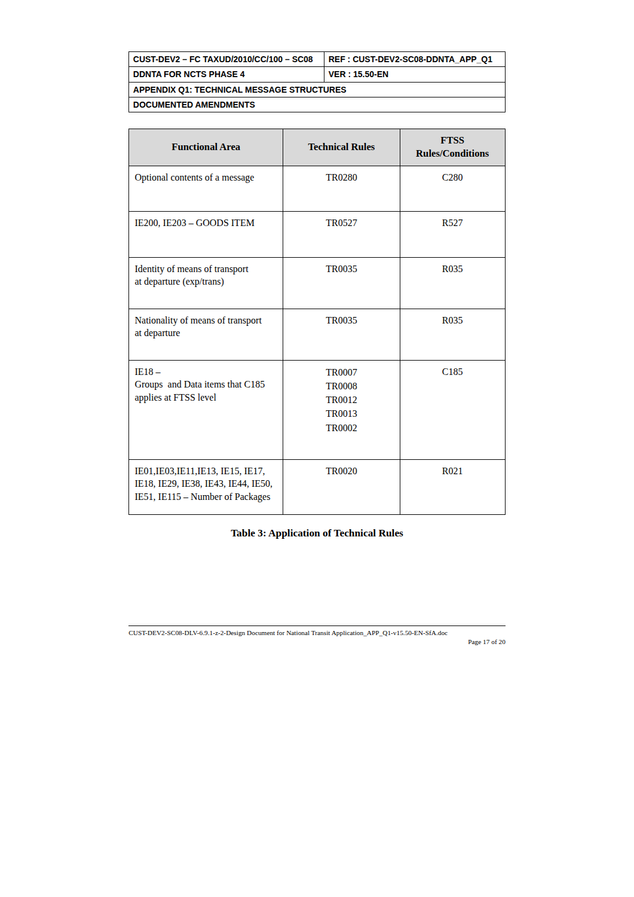| CUST-DEV2 – FC TAXUD/2010/CC/100 – SC08 | REF : CUST-DEV2-SC08-DDNTA_APP_Q1 |
| DDNTA FOR NCTS PHASE 4 | VER : 15.50-EN |
| APPENDIX Q1: TECHNICAL MESSAGE STRUCTURES |
| DOCUMENTED AMENDMENTS |
| Functional Area | Technical Rules | FTSS Rules/Conditions |
| --- | --- | --- |
| Optional contents of a message | TR0280 | C280 |
| IE200, IE203 – GOODS ITEM | TR0527 | R527 |
| Identity of means of transport at departure (exp/trans) | TR0035 | R035 |
| Nationality of means of transport at departure | TR0035 | R035 |
| IE18 – Groups and Data items that C185 applies at FTSS level | TR0007 TR0008 TR0012 TR0013 TR0002 | C185 |
| IE01,IE03,IE11,IE13, IE15, IE17, IE18, IE29, IE38, IE43, IE44, IE50, IE51, IE115 – Number of Packages | TR0020 | R021 |
Table 3: Application of Technical Rules
CUST-DEV2-SC08-DLV-6.9.1-z-2-Design Document for National Transit Application_APP_Q1-v15.50-EN-SfA.doc
Page 17 of 20